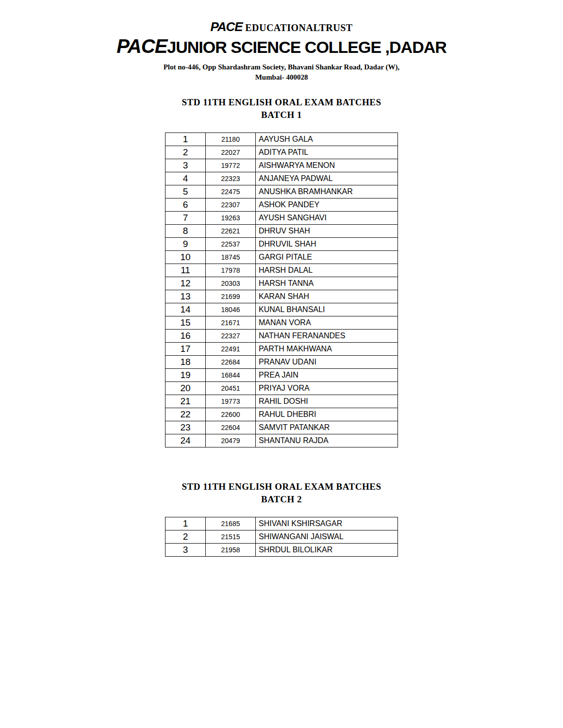PACE EDUCATIONALTRUST
PACEJUNIOR SCIENCE COLLEGE ,DADAR
Plot no-446, Opp Shardashram Society, Bhavani Shankar Road, Dadar (W),
Mumbai- 400028
STD 11TH ENGLISH ORAL EXAM BATCHES
BATCH 1
| 1 | 21180 | AAYUSH GALA |
| 2 | 22027 | ADITYA PATIL |
| 3 | 19772 | AISHWARYA MENON |
| 4 | 22323 | ANJANEYA PADWAL |
| 5 | 22475 | ANUSHKA BRAMHANKAR |
| 6 | 22307 | ASHOK PANDEY |
| 7 | 19263 | AYUSH SANGHAVI |
| 8 | 22621 | DHRUV SHAH |
| 9 | 22537 | DHRUVIL SHAH |
| 10 | 18745 | GARGI PITALE |
| 11 | 17978 | HARSH DALAL |
| 12 | 20303 | HARSH TANNA |
| 13 | 21699 | KARAN SHAH |
| 14 | 18046 | KUNAL BHANSALI |
| 15 | 21671 | MANAN VORA |
| 16 | 22327 | NATHAN FERANANDES |
| 17 | 22491 | PARTH MAKHWANA |
| 18 | 22684 | PRANAV UDANI |
| 19 | 16844 | PREA JAIN |
| 20 | 20451 | PRIYAJ VORA |
| 21 | 19773 | RAHIL DOSHI |
| 22 | 22600 | RAHUL DHEBRI |
| 23 | 22604 | SAMVIT PATANKAR |
| 24 | 20479 | SHANTANU RAJDA |
STD 11TH ENGLISH ORAL EXAM BATCHES
BATCH 2
| 1 | 21685 | SHIVANI KSHIRSAGAR |
| 2 | 21515 | SHIWANGANI JAISWAL |
| 3 | 21958 | SHRDUL BILOLIKAR |